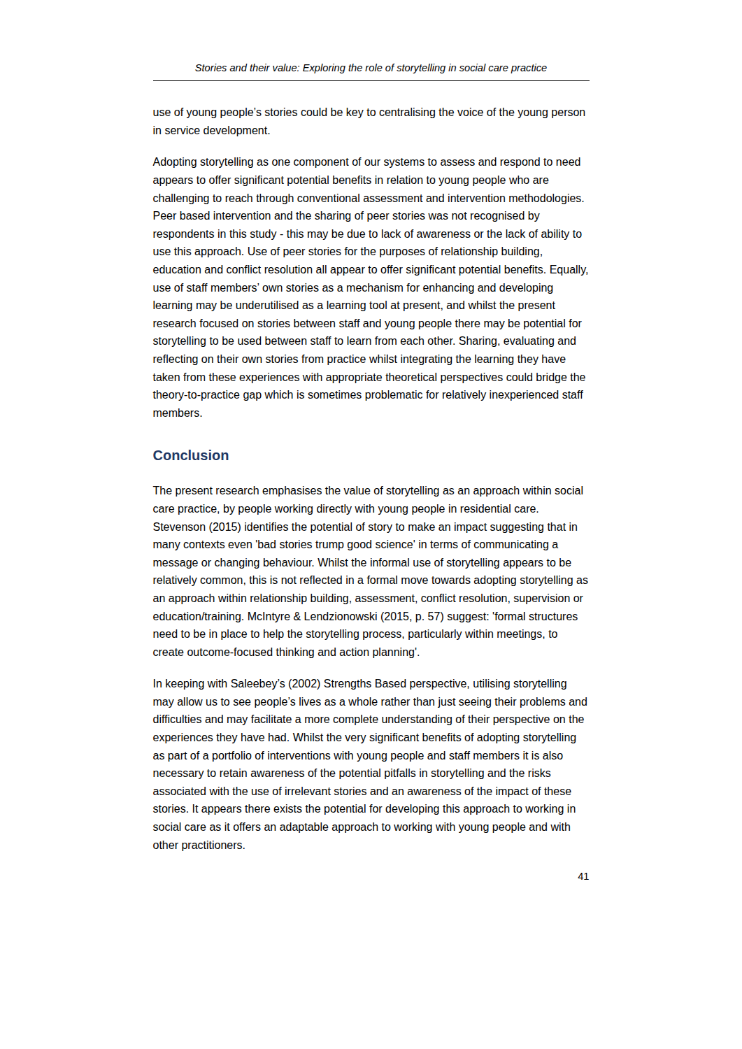Stories and their value: Exploring the role of storytelling in social care practice
use of young people’s stories could be key to centralising the voice of the young person in service development.
Adopting storytelling as one component of our systems to assess and respond to need appears to offer significant potential benefits in relation to young people who are challenging to reach through conventional assessment and intervention methodologies. Peer based intervention and the sharing of peer stories was not recognised by respondents in this study - this may be due to lack of awareness or the lack of ability to use this approach. Use of peer stories for the purposes of relationship building, education and conflict resolution all appear to offer significant potential benefits. Equally, use of staff members’ own stories as a mechanism for enhancing and developing learning may be underutilised as a learning tool at present, and whilst the present research focused on stories between staff and young people there may be potential for storytelling to be used between staff to learn from each other. Sharing, evaluating and reflecting on their own stories from practice whilst integrating the learning they have taken from these experiences with appropriate theoretical perspectives could bridge the theory-to-practice gap which is sometimes problematic for relatively inexperienced staff members.
Conclusion
The present research emphasises the value of storytelling as an approach within social care practice, by people working directly with young people in residential care. Stevenson (2015) identifies the potential of story to make an impact suggesting that in many contexts even 'bad stories trump good science' in terms of communicating a message or changing behaviour. Whilst the informal use of storytelling appears to be relatively common, this is not reflected in a formal move towards adopting storytelling as an approach within relationship building, assessment, conflict resolution, supervision or education/training. McIntyre & Lendzionowski (2015, p. 57) suggest: 'formal structures need to be in place to help the storytelling process, particularly within meetings, to create outcome-focused thinking and action planning'.
In keeping with Saleebey’s (2002) Strengths Based perspective, utilising storytelling may allow us to see people’s lives as a whole rather than just seeing their problems and difficulties and may facilitate a more complete understanding of their perspective on the experiences they have had. Whilst the very significant benefits of adopting storytelling as part of a portfolio of interventions with young people and staff members it is also necessary to retain awareness of the potential pitfalls in storytelling and the risks associated with the use of irrelevant stories and an awareness of the impact of these stories. It appears there exists the potential for developing this approach to working in social care as it offers an adaptable approach to working with young people and with other practitioners.
41